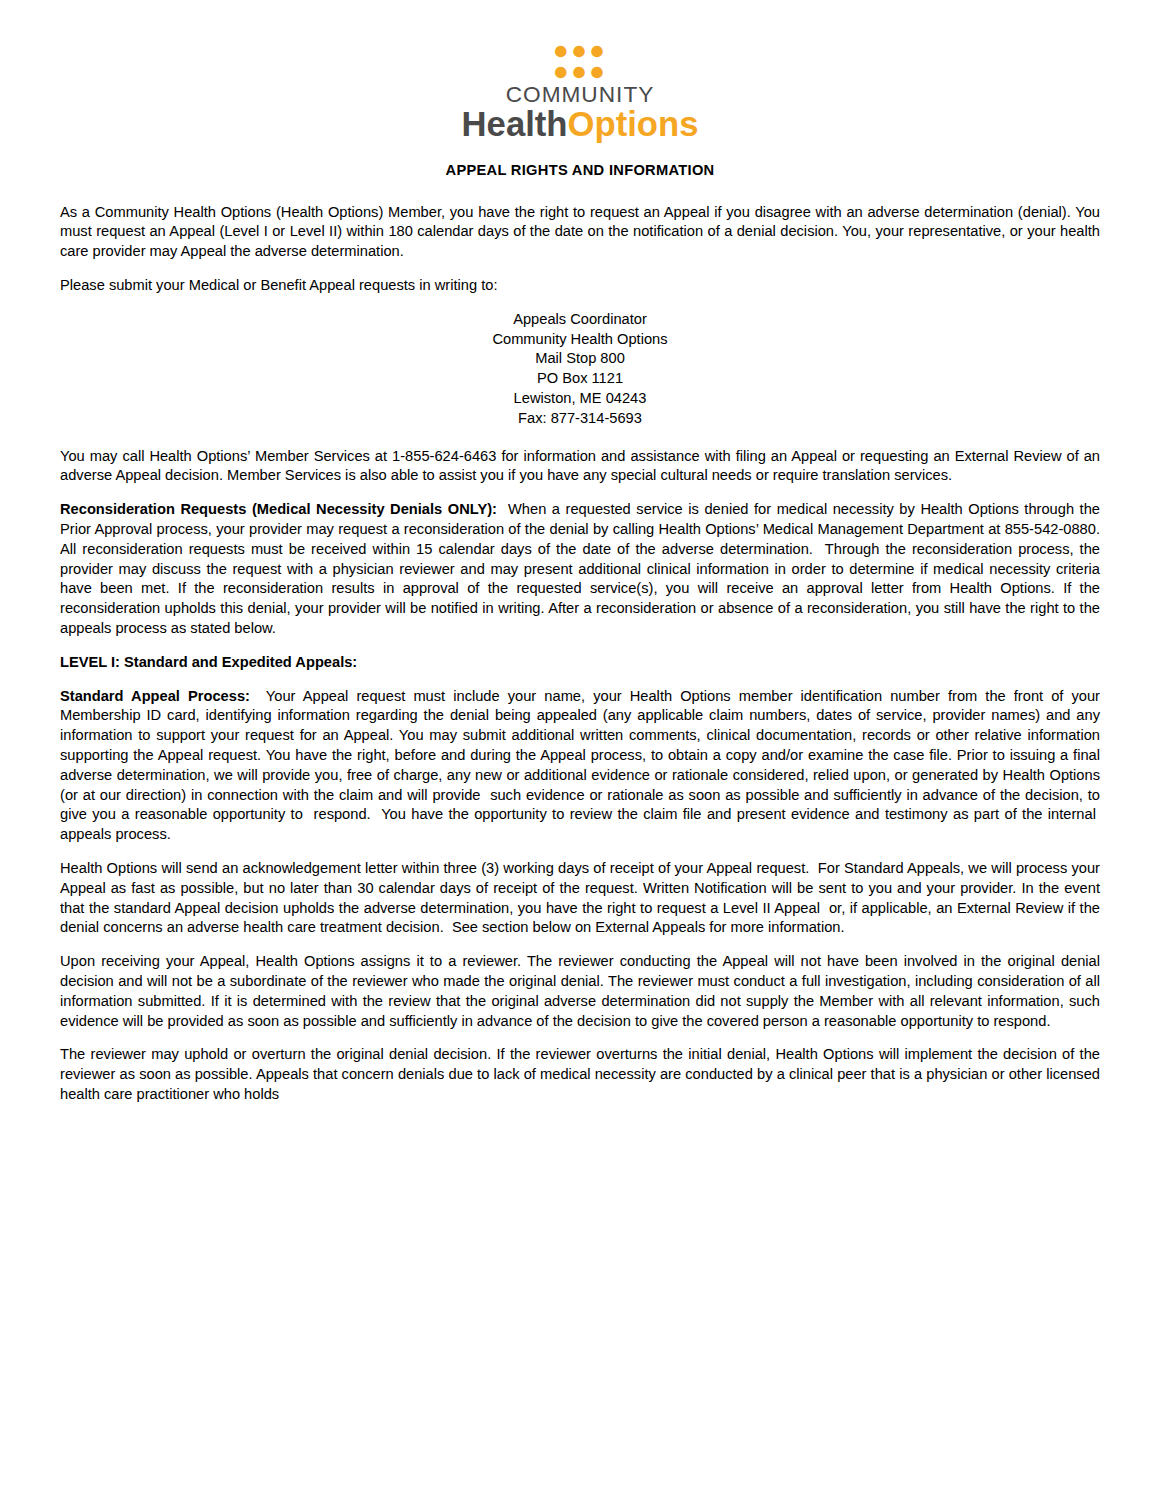●●●
●●●
COMMUNITY
Health Options
APPEAL RIGHTS AND INFORMATION
As a Community Health Options (Health Options) Member, you have the right to request an Appeal if you disagree with an adverse determination (denial). You must request an Appeal (Level I or Level II) within 180 calendar days of the date on the notification of a denial decision. You, your representative, or your health care provider may Appeal the adverse determination.
Please submit your Medical or Benefit Appeal requests in writing to:
Appeals Coordinator
Community Health Options
Mail Stop 800
PO Box 1121
Lewiston, ME 04243
Fax: 877-314-5693
You may call Health Options’ Member Services at 1-855-624-6463 for information and assistance with filing an Appeal or requesting an External Review of an adverse Appeal decision. Member Services is also able to assist you if you have any special cultural needs or require translation services.
Reconsideration Requests (Medical Necessity Denials ONLY): When a requested service is denied for medical necessity by Health Options through the Prior Approval process, your provider may request a reconsideration of the denial by calling Health Options’ Medical Management Department at 855-542-0880. All reconsideration requests must be received within 15 calendar days of the date of the adverse determination. Through the reconsideration process, the provider may discuss the request with a physician reviewer and may present additional clinical information in order to determine if medical necessity criteria have been met. If the reconsideration results in approval of the requested service(s), you will receive an approval letter from Health Options. If the reconsideration upholds this denial, your provider will be notified in writing. After a reconsideration or absence of a reconsideration, you still have the right to the appeals process as stated below.
LEVEL I: Standard and Expedited Appeals:
Standard Appeal Process: Your Appeal request must include your name, your Health Options member identification number from the front of your Membership ID card, identifying information regarding the denial being appealed (any applicable claim numbers, dates of service, provider names) and any information to support your request for an Appeal. You may submit additional written comments, clinical documentation, records or other relative information supporting the Appeal request. You have the right, before and during the Appeal process, to obtain a copy and/or examine the case file. Prior to issuing a final adverse determination, we will provide you, free of charge, any new or additional evidence or rationale considered, relied upon, or generated by Health Options (or at our direction) in connection with the claim and will provide such evidence or rationale as soon as possible and sufficiently in advance of the decision, to give you a reasonable opportunity to respond. You have the opportunity to review the claim file and present evidence and testimony as part of the internal appeals process.
Health Options will send an acknowledgement letter within three (3) working days of receipt of your Appeal request. For Standard Appeals, we will process your Appeal as fast as possible, but no later than 30 calendar days of receipt of the request. Written Notification will be sent to you and your provider. In the event that the standard Appeal decision upholds the adverse determination, you have the right to request a Level II Appeal or, if applicable, an External Review if the denial concerns an adverse health care treatment decision. See section below on External Appeals for more information.
Upon receiving your Appeal, Health Options assigns it to a reviewer. The reviewer conducting the Appeal will not have been involved in the original denial decision and will not be a subordinate of the reviewer who made the original denial. The reviewer must conduct a full investigation, including consideration of all information submitted. If it is determined with the review that the original adverse determination did not supply the Member with all relevant information, such evidence will be provided as soon as possible and sufficiently in advance of the decision to give the covered person a reasonable opportunity to respond.
The reviewer may uphold or overturn the original denial decision. If the reviewer overturns the initial denial, Health Options will implement the decision of the reviewer as soon as possible. Appeals that concern denials due to lack of medical necessity are conducted by a clinical peer that is a physician or other licensed health care practitioner who holds